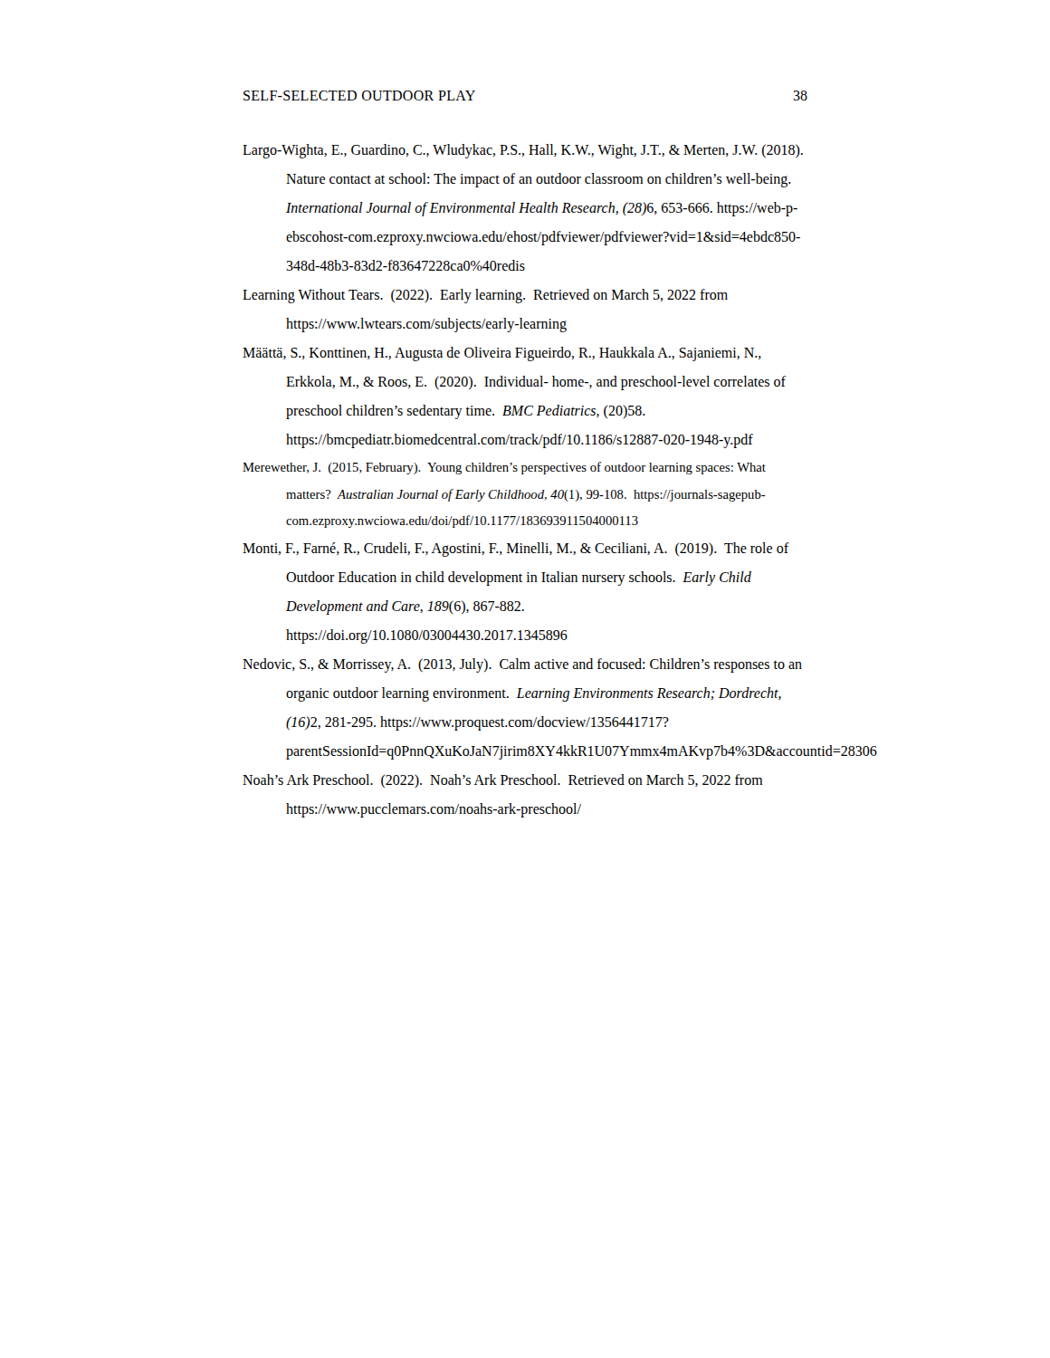Self-Selected Outdoor Play 38
Largo-Wighta, E., Guardino, C., Wludykac, P.S., Hall, K.W., Wight, J.T., & Merten, J.W. (2018). Nature contact at school: The impact of an outdoor classroom on children’s well-being. International Journal of Environmental Health Research, (28) 6, 653-666. https://web-p-ebscohost-com.ezproxy.nwciowa.edu/ehost/pdfviewer/pdfviewer?vid=1&sid=4ebdc850-348d-48b3-83d2-f83647228ca0%40redis
Learning Without Tears. (2022). Early learning. Retrieved on March 5, 2022 from https://www.lwtears.com/subjects/early-learning
Määttä, S., Konttinen, H., Augusta de Oliveira Figueirdo, R., Haukkala A., Sajaniemi, N., Erkkola, M., & Roos, E. (2020). Individual- home-, and preschool-level correlates of preschool children’s sedentary time. BMC Pediatrics, (20)58. https://bmcpediatr.biomedcentral.com/track/pdf/10.1186/s12887-020-1948-y.pdf
Merewether, J. (2015, February). Young children’s perspectives of outdoor learning spaces: What matters? Australian Journal of Early Childhood, 40(1), 99-108. https://journals-sagepub-com.ezproxy.nwciowa.edu/doi/pdf/10.1177/183693911504000113
Monti, F., Farné, R., Crudeli, F., Agostini, F., Minelli, M., & Ceciliani, A. (2019). The role of Outdoor Education in child development in Italian nursery schools. Early Child Development and Care, 189(6), 867-882. https://doi.org/10.1080/03004430.2017.1345896
Nedovic, S., & Morrissey, A. (2013, July). Calm active and focused: Children’s responses to an organic outdoor learning environment. Learning Environments Research; Dordrecht, (16) 2, 281-295. https://www.proquest.com/docview/1356441717?parentSessionId=q0PnnQXuKoJaN7jirim8XY4kkR1U07Ymmx4mAKvp7b4%3D&accountid=28306
Noah’s Ark Preschool. (2022). Noah’s Ark Preschool. Retrieved on March 5, 2022 from https://www.pucclemars.com/noahs-ark-preschool/